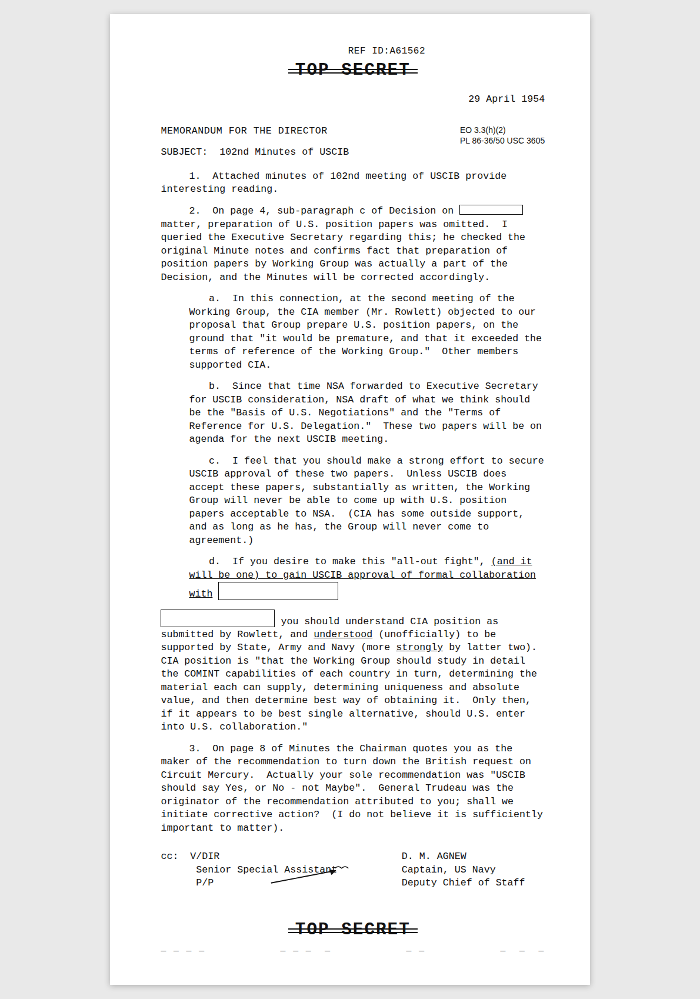REF ID:A61562
TOP SECRET
29 April 1954
EO 3.3(h)(2)
PL 86-36/50 USC 3605
MEMORANDUM FOR THE DIRECTOR
SUBJECT: 102nd Minutes of USCIB
1. Attached minutes of 102nd meeting of USCIB provide interesting reading.
2. On page 4, sub-paragraph c of Decision on matter, preparation of U.S. position papers was omitted. I queried the Executive Secretary regarding this; he checked the original Minute notes and confirms fact that preparation of position papers by Working Group was actually a part of the Decision, and the Minutes will be corrected accordingly.
a. In this connection, at the second meeting of the Working Group, the CIA member (Mr. Rowlett) objected to our proposal that Group prepare U.S. position papers, on the ground that "it would be premature, and that it exceeded the terms of reference of the Working Group." Other members supported CIA.
b. Since that time NSA forwarded to Executive Secretary for USCIB consideration, NSA draft of what we think should be the "Basis of U.S. Negotiations" and the "Terms of Reference for U.S. Delegation." These two papers will be on agenda for the next USCIB meeting.
c. I feel that you should make a strong effort to secure USCIB approval of these two papers. Unless USCIB does accept these papers, substantially as written, the Working Group will never be able to come up with U.S. position papers acceptable to NSA. (CIA has some outside support, and as long as he has, the Group will never come to agreement.)
d. If you desire to make this "all-out fight", (and it will be one) to gain USCIB approval of formal collaboration with
you should understand CIA position as submitted by Rowlett, and understood (unofficially) to be supported by State, Army and Navy (more strongly by latter two). CIA position is "that the Working Group should study in detail the COMINT capabilities of each country in turn, determining the material each can supply, determining uniqueness and absolute value, and then determine best way of obtaining it. Only then, if it appears to be best single alternative, should U.S. enter into U.S. collaboration."
3. On page 8 of Minutes the Chairman quotes you as the maker of the recommendation to turn down the British request on Circuit Mercury. Actually your sole recommendation was "USCIB should say Yes, or No - not Maybe". General Trudeau was the originator of the recommendation attributed to you; shall we initiate corrective action? (I do not believe it is sufficiently important to matter).
cc: V/DIR
Senior Special Assistant
P/P
D. M. AGNEW
Captain, US Navy
Deputy Chief of Staff
TOP SECRET
— — — — — — — — — — — — —